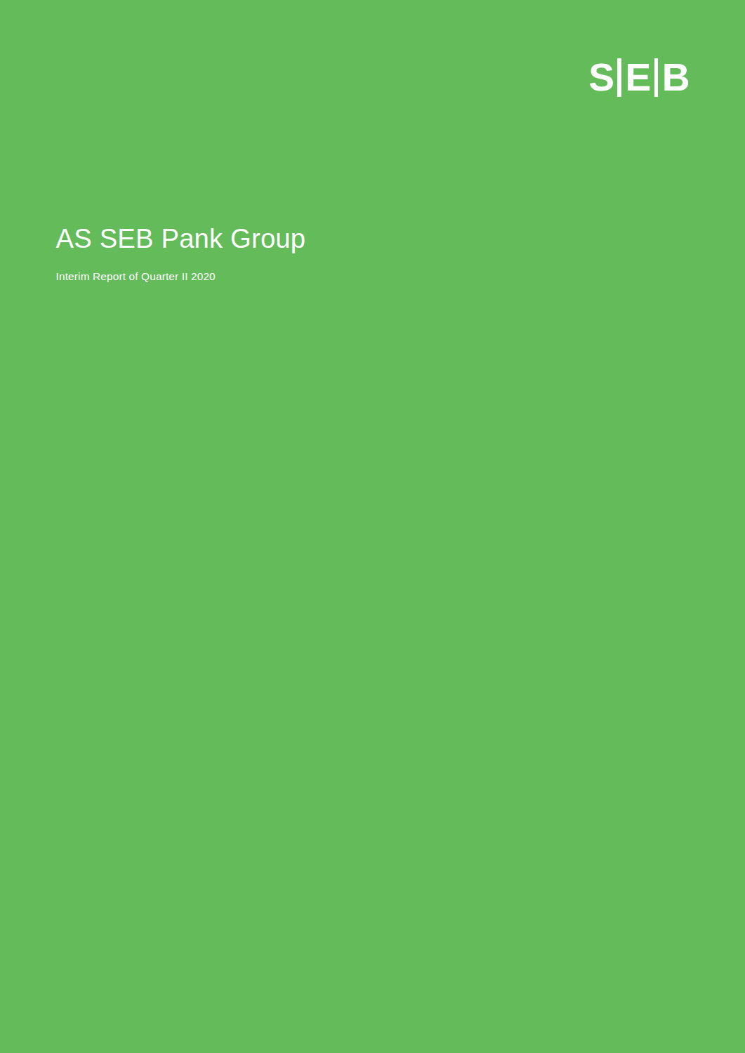S E B
AS SEB Pank Group
Interim Report of Quarter II 2020